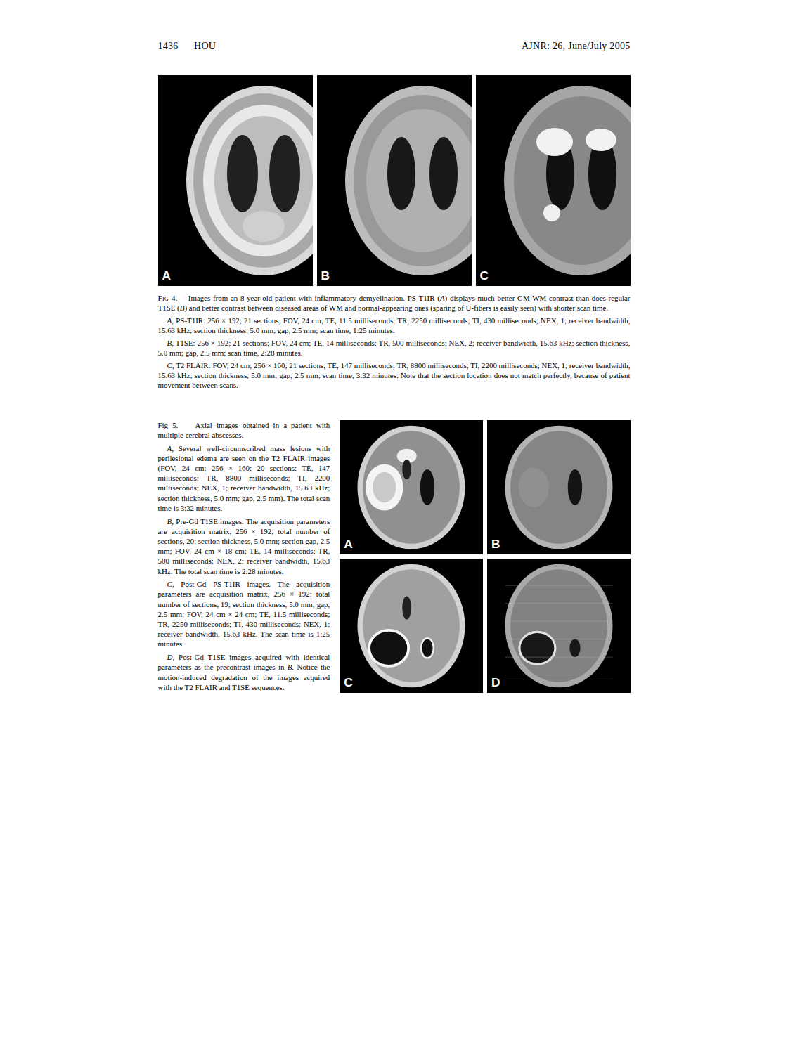1436 HOU
AJNR: 26, June/July 2005
A
B
C
Fig 4. Images from an 8-year-old patient with inflammatory demyelination. PS-T1IR (A) displays much better GM-WM contrast than does regular T1SE (B) and better contrast between diseased areas of WM and normal-appearing ones (sparing of U-fibers is easily seen) with shorter scan time.
A, PS-T1IR: 256 × 192; 21 sections; FOV, 24 cm; TE, 11.5 milliseconds; TR, 2250 milliseconds; TI, 430 milliseconds; NEX, 1; receiver bandwidth, 15.63 kHz; section thickness, 5.0 mm; gap, 2.5 mm; scan time, 1:25 minutes.
B, T1SE: 256 × 192; 21 sections; FOV, 24 cm; TE, 14 milliseconds; TR, 500 milliseconds; NEX, 2; receiver bandwidth, 15.63 kHz; section thickness, 5.0 mm; gap, 2.5 mm; scan time, 2:28 minutes.
C, T2 FLAIR: FOV, 24 cm; 256 × 160; 21 sections; TE, 147 milliseconds; TR, 8800 milliseconds; TI, 2200 milliseconds; NEX, 1; receiver bandwidth, 15.63 kHz; section thickness, 5.0 mm; gap, 2.5 mm; scan time, 3:32 minutes. Note that the section location does not match perfectly, because of patient movement between scans.
Fig 5. Axial images obtained in a patient with multiple cerebral abscesses.
A, Several well-circumscribed mass lesions with perilesional edema are seen on the T2 FLAIR images (FOV, 24 cm; 256 × 160; 20 sections; TE, 147 milliseconds; TR, 8800 milliseconds; TI, 2200 milliseconds; NEX, 1; receiver bandwidth, 15.63 kHz; section thickness, 5.0 mm; gap, 2.5 mm). The total scan time is 3:32 minutes.
B, Pre-Gd T1SE images. The acquisition parameters are acquisition matrix, 256 × 192; total number of sections, 20; section thickness, 5.0 mm; section gap, 2.5 mm; FOV, 24 cm × 18 cm; TE, 14 milliseconds; TR, 500 milliseconds; NEX, 2; receiver bandwidth, 15.63 kHz. The total scan time is 2:28 minutes.
C, Post-Gd PS-T1IR images. The acquisition parameters are acquisition matrix, 256 × 192; total number of sections, 19; section thickness, 5.0 mm; gap, 2.5 mm; FOV, 24 cm × 24 cm; TE, 11.5 milliseconds; TR, 2250 milliseconds; TI, 430 milliseconds; NEX, 1; receiver bandwidth, 15.63 kHz. The scan time is 1:25 minutes.
D, Post-Gd T1SE images acquired with identical parameters as the precontrast images in B. Notice the motion-induced degradation of the images acquired with the T2 FLAIR and T1SE sequences.
A
B
C
D